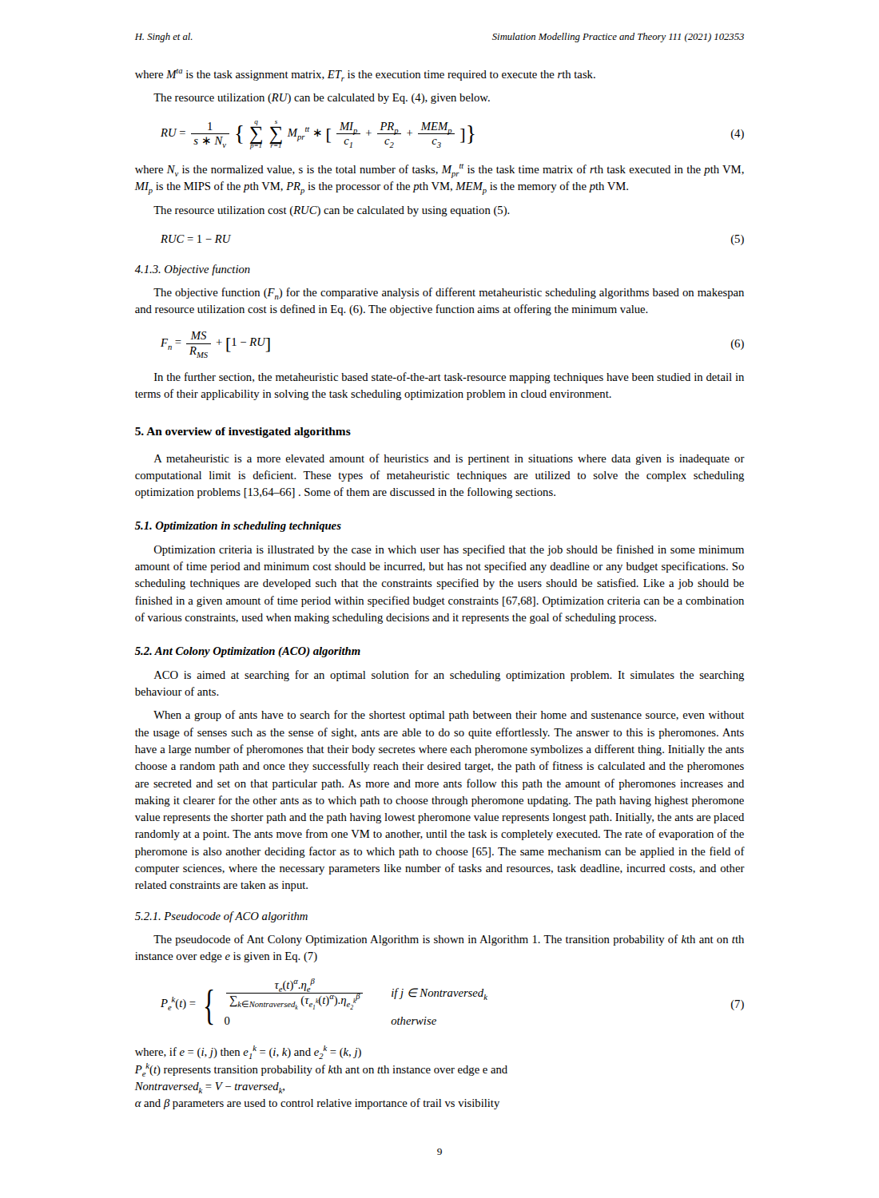H. Singh et al. Simulation Modelling Practice and Theory 111 (2021) 102353
where Mta is the task assignment matrix, ETr is the execution time required to execute the rth task.
The resource utilization (RU) can be calculated by Eq. (4), given below.
RU = 1 s ∗ Nv { q∑p=1 s∑r=1 Mprtt ∗ [ MIp c1 + PRp c2 + MEMp c3 ]}
(4)
where Nv is the normalized value, s is the total number of tasks, Mprtt is the task time matrix of rth task executed in the pth VM, MIp is the MIPS of the pth VM, PRp is the processor of the pth VM, MEMp is the memory of the pth VM.
The resource utilization cost (RUC) can be calculated by using equation (5).
RUC = 1 − RU
(5)
4.1.3. Objective function
The objective function (Fn) for the comparative analysis of different metaheuristic scheduling algorithms based on makespan and resource utilization cost is defined in Eq. (6). The objective function aims at offering the minimum value.
Fn = MS RMS + [1 − RU]
(6)
In the further section, the metaheuristic based state-of-the-art task-resource mapping techniques have been studied in detail in terms of their applicability in solving the task scheduling optimization problem in cloud environment.
5. An overview of investigated algorithms
A metaheuristic is a more elevated amount of heuristics and is pertinent in situations where data given is inadequate or computational limit is deficient. These types of metaheuristic techniques are utilized to solve the complex scheduling optimization problems [13,64–66] . Some of them are discussed in the following sections.
5.1. Optimization in scheduling techniques
Optimization criteria is illustrated by the case in which user has specified that the job should be finished in some minimum amount of time period and minimum cost should be incurred, but has not specified any deadline or any budget specifications. So scheduling techniques are developed such that the constraints specified by the users should be satisfied. Like a job should be finished in a given amount of time period within specified budget constraints [67,68]. Optimization criteria can be a combination of various constraints, used when making scheduling decisions and it represents the goal of scheduling process.
5.2. Ant Colony Optimization (ACO) algorithm
ACO is aimed at searching for an optimal solution for an scheduling optimization problem. It simulates the searching behaviour of ants.
When a group of ants have to search for the shortest optimal path between their home and sustenance source, even without the usage of senses such as the sense of sight, ants are able to do so quite effortlessly. The answer to this is pheromones. Ants have a large number of pheromones that their body secretes where each pheromone symbolizes a different thing. Initially the ants choose a random path and once they successfully reach their desired target, the path of fitness is calculated and the pheromones are secreted and set on that particular path. As more and more ants follow this path the amount of pheromones increases and making it clearer for the other ants as to which path to choose through pheromone updating. The path having highest pheromone value represents the shorter path and the path having lowest pheromone value represents longest path. Initially, the ants are placed randomly at a point. The ants move from one VM to another, until the task is completely executed. The rate of evaporation of the pheromone is also another deciding factor as to which path to choose [65]. The same mechanism can be applied in the field of computer sciences, where the necessary parameters like number of tasks and resources, task deadline, incurred costs, and other related constraints are taken as input.
5.2.1. Pseudocode of ACO algorithm
The pseudocode of Ant Colony Optimization Algorithm is shown in Algorithm 1. The transition probability of kth ant on tth instance over edge e is given in Eq. (7)
Pek(t) = {
| τ e ( t ) α . η e β ∑ k ∈ Nontraversed k ( τ e 1 k ( t ) α ). η e 2 k β | if j ∈ Nontraversed k |
| 0 | otherwise |
(7)
where, if e = (i, j) then e1k = (i, k) and e2k = (k, j)
Pek(t) represents transition probability of kth ant on tth instance over edge e and
Nontraversedk = V − traversedk,
α and β parameters are used to control relative importance of trail vs visibility
9